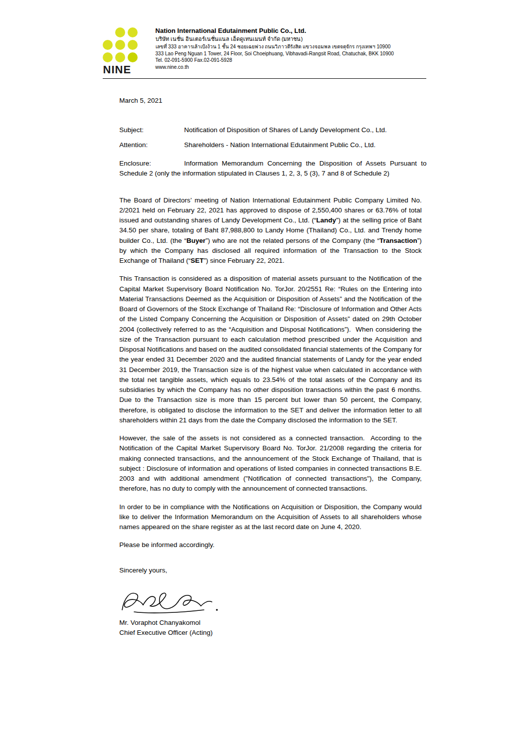NINE
Nation International Edutainment Public Co., Ltd.
บริษัท เนชั่น อินเตอร์เนชั่นแนล เอ็ดดูเทนเมนท์ จำกัด (มหาชน)
เลขที่ 333 อาคารเล้าเป้งง้วน 1 ชั้น 24 ซอยเฉยพ่วง ถนนวิภาวดีรังสิต แขวงจอมพล เขตจตุจักร กรุงเทพฯ 10900
333 Lao Peng Nguan 1 Tower, 24 Floor, Soi Choeiphuang, Vibhavadi-Rangsit Road, Chatuchak, BKK 10900
Tel. 02-091-5900 Fax.02-091-5928
www.nine.co.th
March 5, 2021
Subject:
Notification of Disposition of Shares of Landy Development Co., Ltd.
Attention:
Shareholders - Nation International Edutainment Public Co., Ltd.
Enclosure: Information Memorandum Concerning the Disposition of Assets Pursuant to Schedule 2 (only the information stipulated in Clauses 1, 2, 3, 5 (3), 7 and 8 of Schedule 2)
The Board of Directors’ meeting of Nation International Edutainment Public Company Limited No. 2/2021 held on February 22, 2021 has approved to dispose of 2,550,400 shares or 63.76% of total issued and outstanding shares of Landy Development Co., Ltd. (“Landy”) at the selling price of Baht 34.50 per share, totaling of Baht 87,988,800 to Landy Home (Thailand) Co., Ltd. and Trendy home builder Co., Ltd. (the “Buyer”) who are not the related persons of the Company (the “Transaction”) by which the Company has disclosed all required information of the Transaction to the Stock Exchange of Thailand (“SET”) since February 22, 2021.
This Transaction is considered as a disposition of material assets pursuant to the Notification of the Capital Market Supervisory Board Notification No. TorJor. 20/2551 Re: “Rules on the Entering into Material Transactions Deemed as the Acquisition or Disposition of Assets” and the Notification of the Board of Governors of the Stock Exchange of Thailand Re: “Disclosure of Information and Other Acts of the Listed Company Concerning the Acquisition or Disposition of Assets” dated on 29th October 2004 (collectively referred to as the “Acquisition and Disposal Notifications”). When considering the size of the Transaction pursuant to each calculation method prescribed under the Acquisition and Disposal Notifications and based on the audited consolidated financial statements of the Company for the year ended 31 December 2020 and the audited financial statements of Landy for the year ended 31 December 2019, the Transaction size is of the highest value when calculated in accordance with the total net tangible assets, which equals to 23.54% of the total assets of the Company and its subsidiaries by which the Company has no other disposition transactions within the past 6 months. Due to the Transaction size is more than 15 percent but lower than 50 percent, the Company, therefore, is obligated to disclose the information to the SET and deliver the information letter to all shareholders within 21 days from the date the Company disclosed the information to the SET.
However, the sale of the assets is not considered as a connected transaction. According to the Notification of the Capital Market Supervisory Board No. TorJor. 21/2008 regarding the criteria for making connected transactions, and the announcement of the Stock Exchange of Thailand, that is subject : Disclosure of information and operations of listed companies in connected transactions B.E. 2003 and with additional amendment ("Notification of connected transactions"), the Company, therefore, has no duty to comply with the announcement of connected transactions.
In order to be in compliance with the Notifications on Acquisition or Disposition, the Company would like to deliver the Information Memorandum on the Acquisition of Assets to all shareholders whose names appeared on the share register as at the last record date on June 4, 2020.
Please be informed accordingly.
Sincerely yours,
Mr. Voraphot Chanyakomol
Chief Executive Officer (Acting)